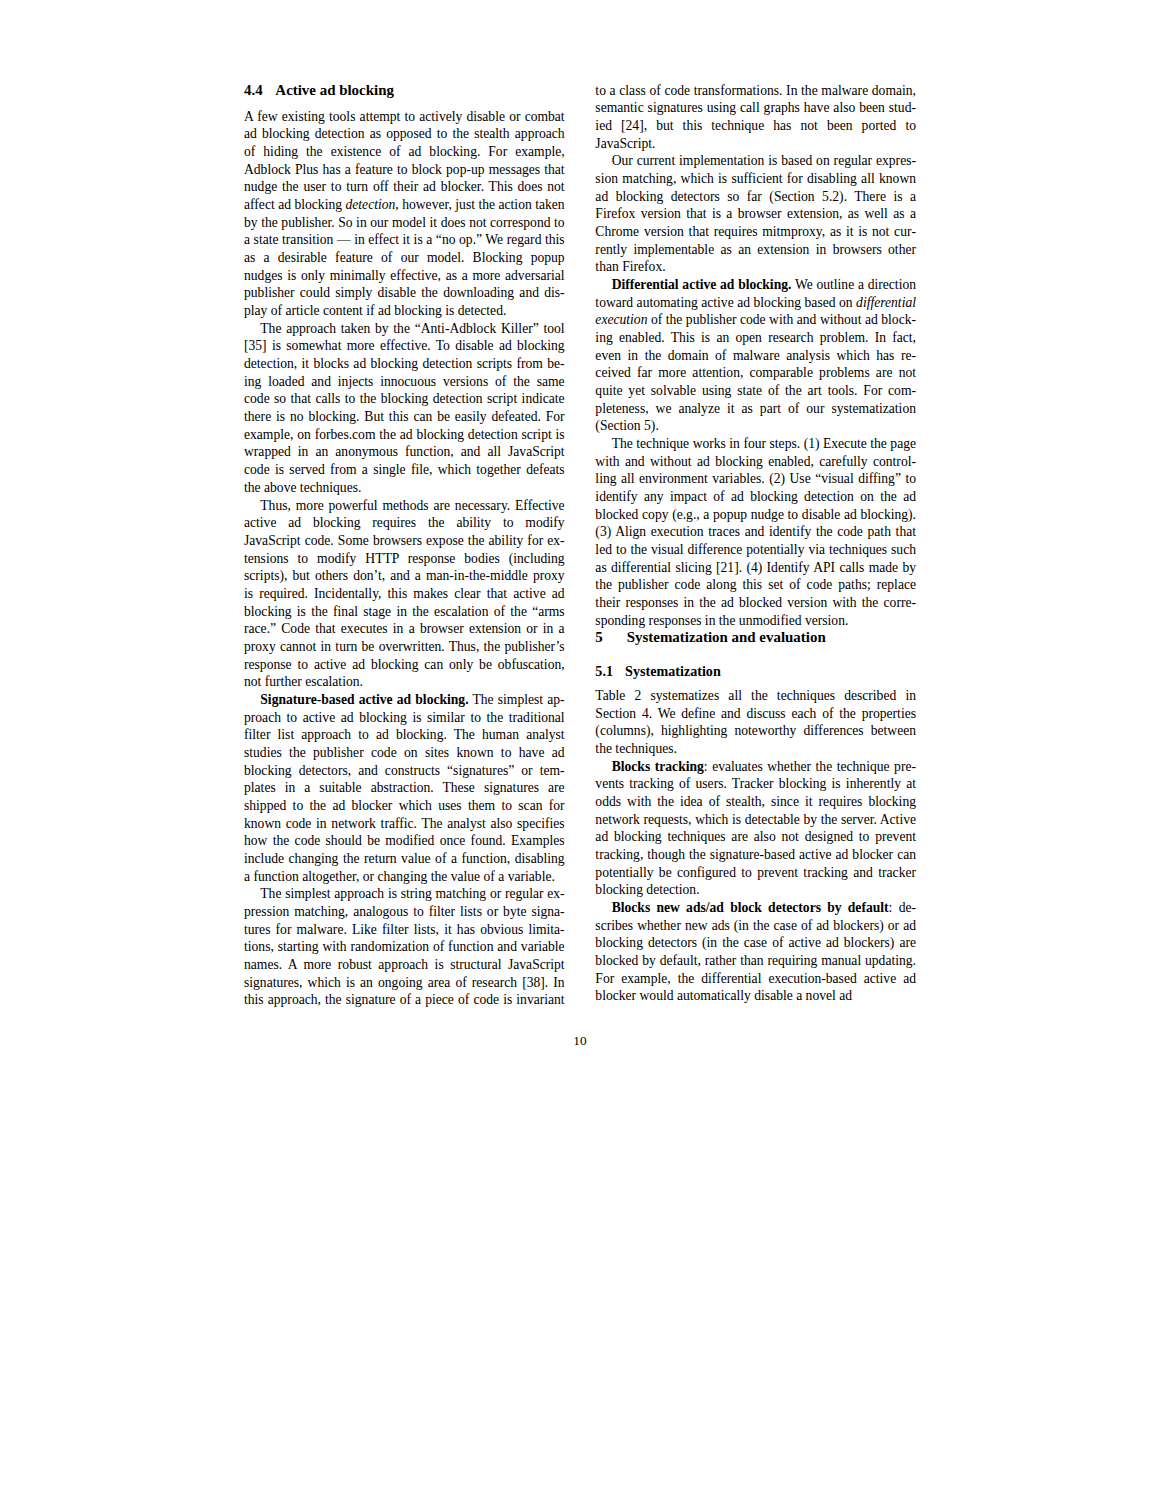4.4 Active ad blocking
A few existing tools attempt to actively disable or combat ad blocking detection as opposed to the stealth approach of hiding the existence of ad blocking. For example, Adblock Plus has a feature to block pop-up messages that nudge the user to turn off their ad blocker. This does not affect ad blocking detection, however, just the action taken by the publisher. So in our model it does not correspond to a state transition — in effect it is a “no op.” We regard this as a desirable feature of our model. Blocking popup nudges is only minimally effective, as a more adversarial publisher could simply disable the downloading and display of article content if ad blocking is detected.
The approach taken by the “Anti-Adblock Killer” tool [35] is somewhat more effective. To disable ad blocking detection, it blocks ad blocking detection scripts from being loaded and injects innocuous versions of the same code so that calls to the blocking detection script indicate there is no blocking. But this can be easily defeated. For example, on forbes.com the ad blocking detection script is wrapped in an anonymous function, and all JavaScript code is served from a single file, which together defeats the above techniques.
Thus, more powerful methods are necessary. Effective active ad blocking requires the ability to modify JavaScript code. Some browsers expose the ability for extensions to modify HTTP response bodies (including scripts), but others don’t, and a man-in-the-middle proxy is required. Incidentally, this makes clear that active ad blocking is the final stage in the escalation of the “arms race.” Code that executes in a browser extension or in a proxy cannot in turn be overwritten. Thus, the publisher’s response to active ad blocking can only be obfuscation, not further escalation.
Signature-based active ad blocking. The simplest approach to active ad blocking is similar to the traditional filter list approach to ad blocking. The human analyst studies the publisher code on sites known to have ad blocking detectors, and constructs “signatures” or templates in a suitable abstraction. These signatures are shipped to the ad blocker which uses them to scan for known code in network traffic. The analyst also specifies how the code should be modified once found. Examples include changing the return value of a function, disabling a function altogether, or changing the value of a variable.
The simplest approach is string matching or regular expression matching, analogous to filter lists or byte signatures for malware. Like filter lists, it has obvious limitations, starting with randomization of function and variable names. A more robust approach is structural JavaScript signatures, which is an ongoing area of research [38]. In this approach, the signature of a piece of code is invariant to a class of code transformations. In the malware domain, semantic signatures using call graphs have also been studied [24], but this technique has not been ported to JavaScript.
Our current implementation is based on regular expression matching, which is sufficient for disabling all known ad blocking detectors so far (Section 5.2). There is a Firefox version that is a browser extension, as well as a Chrome version that requires mitmproxy, as it is not currently implementable as an extension in browsers other than Firefox.
Differential active ad blocking. We outline a direction toward automating active ad blocking based on differential execution of the publisher code with and without ad blocking enabled. This is an open research problem. In fact, even in the domain of malware analysis which has received far more attention, comparable problems are not quite yet solvable using state of the art tools. For completeness, we analyze it as part of our systematization (Section 5).
The technique works in four steps. (1) Execute the page with and without ad blocking enabled, carefully controlling all environment variables. (2) Use “visual diffing” to identify any impact of ad blocking detection on the ad blocked copy (e.g., a popup nudge to disable ad blocking). (3) Align execution traces and identify the code path that led to the visual difference potentially via techniques such as differential slicing [21]. (4) Identify API calls made by the publisher code along this set of code paths; replace their responses in the ad blocked version with the corresponding responses in the unmodified version.
5 Systematization and evaluation
5.1 Systematization
Table 2 systematizes all the techniques described in Section 4. We define and discuss each of the properties (columns), highlighting noteworthy differences between the techniques.
Blocks tracking: evaluates whether the technique prevents tracking of users. Tracker blocking is inherently at odds with the idea of stealth, since it requires blocking network requests, which is detectable by the server. Active ad blocking techniques are also not designed to prevent tracking, though the signature-based active ad blocker can potentially be configured to prevent tracking and tracker blocking detection.
Blocks new ads/ad block detectors by default: describes whether new ads (in the case of ad blockers) or ad blocking detectors (in the case of active ad blockers) are blocked by default, rather than requiring manual updating. For example, the differential execution-based active ad blocker would automatically disable a novel ad
10